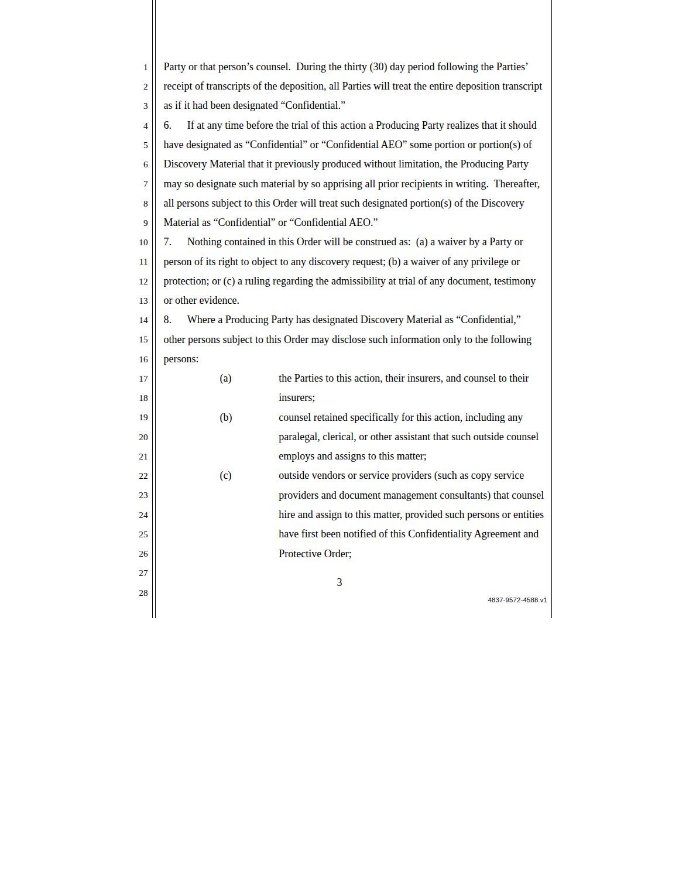1
2
3
4
5
6
7
8
9
10
11
12
13
14
15
16
17
18
19
20
21
22
23
24
25
26
27
28
Party or that person’s counsel. During the thirty (30) day period following the Parties’ receipt of transcripts of the deposition, all Parties will treat the entire deposition transcript as if it had been designated “Confidential.”
6. If at any time before the trial of this action a Producing Party realizes that it should have designated as “Confidential” or “Confidential AEO” some portion or portion(s) of Discovery Material that it previously produced without limitation, the Producing Party may so designate such material by so apprising all prior recipients in writing. Thereafter, all persons subject to this Order will treat such designated portion(s) of the Discovery Material as “Confidential” or “Confidential AEO.”
7. Nothing contained in this Order will be construed as: (a) a waiver by a Party or person of its right to object to any discovery request; (b) a waiver of any privilege or protection; or (c) a ruling regarding the admissibility at trial of any document, testimony or other evidence.
8. Where a Producing Party has designated Discovery Material as “Confidential,” other persons subject to this Order may disclose such information only to the following persons:
(a) the Parties to this action, their insurers, and counsel to their insurers;
(b) counsel retained specifically for this action, including any paralegal, clerical, or other assistant that such outside counsel employs and assigns to this matter;
(c) outside vendors or service providers (such as copy service providers and document management consultants) that counsel hire and assign to this matter, provided such persons or entities have first been notified of this Confidentiality Agreement and Protective Order;
3
4837-9572-4588.v1